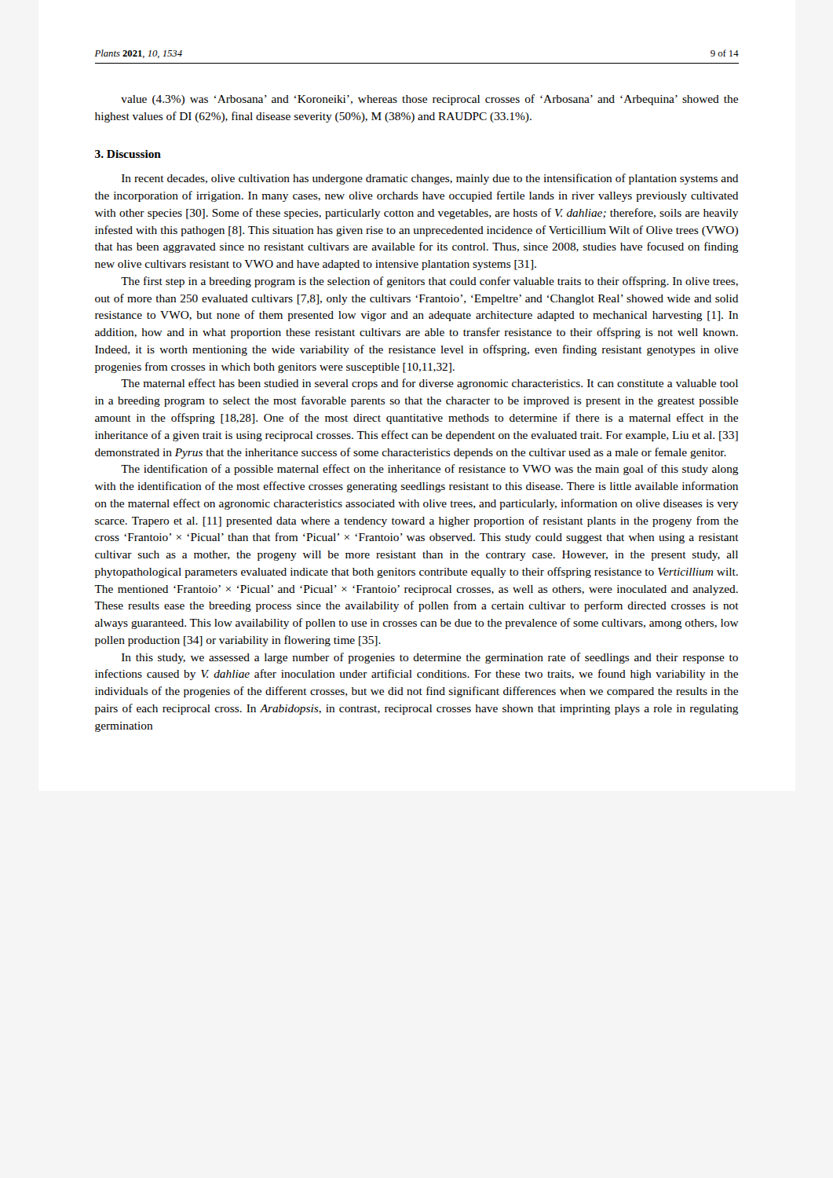Plants 2021, 10, 1534 9 of 14
value (4.3%) was ‘Arbosana’ and ‘Koroneiki’, whereas those reciprocal crosses of ‘Arbosana’ and ‘Arbequina’ showed the highest values of DI (62%), final disease severity (50%), M (38%) and RAUDPC (33.1%).
3. Discussion
In recent decades, olive cultivation has undergone dramatic changes, mainly due to the intensification of plantation systems and the incorporation of irrigation. In many cases, new olive orchards have occupied fertile lands in river valleys previously cultivated with other species [30]. Some of these species, particularly cotton and vegetables, are hosts of V. dahliae; therefore, soils are heavily infested with this pathogen [8]. This situation has given rise to an unprecedented incidence of Verticillium Wilt of Olive trees (VWO) that has been aggravated since no resistant cultivars are available for its control. Thus, since 2008, studies have focused on finding new olive cultivars resistant to VWO and have adapted to intensive plantation systems [31].
The first step in a breeding program is the selection of genitors that could confer valuable traits to their offspring. In olive trees, out of more than 250 evaluated cultivars [7,8], only the cultivars ‘Frantoio’, ‘Empeltre’ and ‘Changlot Real’ showed wide and solid resistance to VWO, but none of them presented low vigor and an adequate architecture adapted to mechanical harvesting [1]. In addition, how and in what proportion these resistant cultivars are able to transfer resistance to their offspring is not well known. Indeed, it is worth mentioning the wide variability of the resistance level in offspring, even finding resistant genotypes in olive progenies from crosses in which both genitors were susceptible [10,11,32].
The maternal effect has been studied in several crops and for diverse agronomic characteristics. It can constitute a valuable tool in a breeding program to select the most favorable parents so that the character to be improved is present in the greatest possible amount in the offspring [18,28]. One of the most direct quantitative methods to determine if there is a maternal effect in the inheritance of a given trait is using reciprocal crosses. This effect can be dependent on the evaluated trait. For example, Liu et al. [33] demonstrated in Pyrus that the inheritance success of some characteristics depends on the cultivar used as a male or female genitor.
The identification of a possible maternal effect on the inheritance of resistance to VWO was the main goal of this study along with the identification of the most effective crosses generating seedlings resistant to this disease. There is little available information on the maternal effect on agronomic characteristics associated with olive trees, and particularly, information on olive diseases is very scarce. Trapero et al. [11] presented data where a tendency toward a higher proportion of resistant plants in the progeny from the cross ‘Frantoio’ × ‘Picual’ than that from ‘Picual’ × ‘Frantoio’ was observed. This study could suggest that when using a resistant cultivar such as a mother, the progeny will be more resistant than in the contrary case. However, in the present study, all phytopathological parameters evaluated indicate that both genitors contribute equally to their offspring resistance to Verticillium wilt. The mentioned ‘Frantoio’ × ‘Picual’ and ‘Picual’ × ‘Frantoio’ reciprocal crosses, as well as others, were inoculated and analyzed. These results ease the breeding process since the availability of pollen from a certain cultivar to perform directed crosses is not always guaranteed. This low availability of pollen to use in crosses can be due to the prevalence of some cultivars, among others, low pollen production [34] or variability in flowering time [35].
In this study, we assessed a large number of progenies to determine the germination rate of seedlings and their response to infections caused by V. dahliae after inoculation under artificial conditions. For these two traits, we found high variability in the individuals of the progenies of the different crosses, but we did not find significant differences when we compared the results in the pairs of each reciprocal cross. In Arabidopsis, in contrast, reciprocal crosses have shown that imprinting plays a role in regulating germination